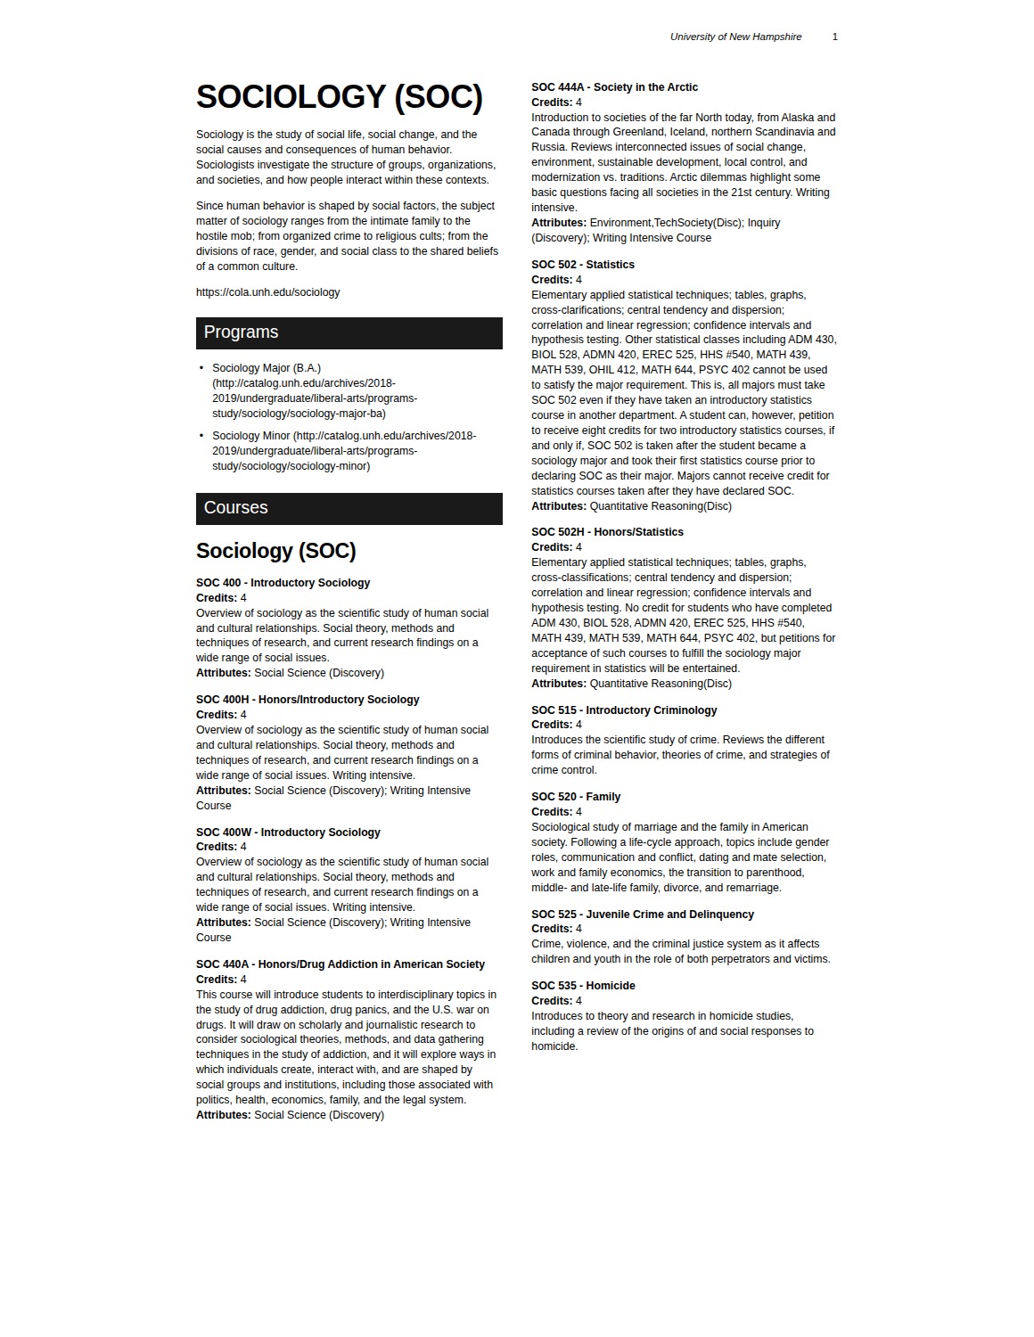University of New Hampshire 1
SOCIOLOGY (SOC)
Sociology is the study of social life, social change, and the social causes and consequences of human behavior. Sociologists investigate the structure of groups, organizations, and societies, and how people interact within these contexts.
Since human behavior is shaped by social factors, the subject matter of sociology ranges from the intimate family to the hostile mob; from organized crime to religious cults; from the divisions of race, gender, and social class to the shared beliefs of a common culture.
https://cola.unh.edu/sociology
Programs
Sociology Major (B.A.) (http://catalog.unh.edu/archives/2018-2019/undergraduate/liberal-arts/programs-study/sociology/sociology-major-ba)
Sociology Minor (http://catalog.unh.edu/archives/2018-2019/undergraduate/liberal-arts/programs-study/sociology/sociology-minor)
Courses
Sociology (SOC)
SOC 400 - Introductory Sociology
Credits: 4
Overview of sociology as the scientific study of human social and cultural relationships. Social theory, methods and techniques of research, and current research findings on a wide range of social issues.
Attributes: Social Science (Discovery)
SOC 400H - Honors/Introductory Sociology
Credits: 4
Overview of sociology as the scientific study of human social and cultural relationships. Social theory, methods and techniques of research, and current research findings on a wide range of social issues. Writing intensive.
Attributes: Social Science (Discovery); Writing Intensive Course
SOC 400W - Introductory Sociology
Credits: 4
Overview of sociology as the scientific study of human social and cultural relationships. Social theory, methods and techniques of research, and current research findings on a wide range of social issues. Writing intensive.
Attributes: Social Science (Discovery); Writing Intensive Course
SOC 440A - Honors/Drug Addiction in American Society
Credits: 4
This course will introduce students to interdisciplinary topics in the study of drug addiction, drug panics, and the U.S. war on drugs. It will draw on scholarly and journalistic research to consider sociological theories, methods, and data gathering techniques in the study of addiction, and it will explore ways in which individuals create, interact with, and are shaped by social groups and institutions, including those associated with politics, health, economics, family, and the legal system.
Attributes: Social Science (Discovery)
SOC 444A - Society in the Arctic
Credits: 4
Introduction to societies of the far North today, from Alaska and Canada through Greenland, Iceland, northern Scandinavia and Russia. Reviews interconnected issues of social change, environment, sustainable development, local control, and modernization vs. traditions. Arctic dilemmas highlight some basic questions facing all societies in the 21st century. Writing intensive.
Attributes: Environment,TechSociety(Disc); Inquiry (Discovery); Writing Intensive Course
SOC 502 - Statistics
Credits: 4
Elementary applied statistical techniques; tables, graphs, cross-clarifications; central tendency and dispersion; correlation and linear regression; confidence intervals and hypothesis testing. Other statistical classes including ADM 430, BIOL 528, ADMN 420, EREC 525, HHS #540, MATH 439, MATH 539, OHIL 412, MATH 644, PSYC 402 cannot be used to satisfy the major requirement. This is, all majors must take SOC 502 even if they have taken an introductory statistics course in another department. A student can, however, petition to receive eight credits for two introductory statistics courses, if and only if, SOC 502 is taken after the student became a sociology major and took their first statistics course prior to declaring SOC as their major. Majors cannot receive credit for statistics courses taken after they have declared SOC.
Attributes: Quantitative Reasoning(Disc)
SOC 502H - Honors/Statistics
Credits: 4
Elementary applied statistical techniques; tables, graphs, cross-classifications; central tendency and dispersion; correlation and linear regression; confidence intervals and hypothesis testing. No credit for students who have completed ADM 430, BIOL 528, ADMN 420, EREC 525, HHS #540, MATH 439, MATH 539, MATH 644, PSYC 402, but petitions for acceptance of such courses to fulfill the sociology major requirement in statistics will be entertained.
Attributes: Quantitative Reasoning(Disc)
SOC 515 - Introductory Criminology
Credits: 4
Introduces the scientific study of crime. Reviews the different forms of criminal behavior, theories of crime, and strategies of crime control.
SOC 520 - Family
Credits: 4
Sociological study of marriage and the family in American society. Following a life-cycle approach, topics include gender roles, communication and conflict, dating and mate selection, work and family economics, the transition to parenthood, middle- and late-life family, divorce, and remarriage.
SOC 525 - Juvenile Crime and Delinquency
Credits: 4
Crime, violence, and the criminal justice system as it affects children and youth in the role of both perpetrators and victims.
SOC 535 - Homicide
Credits: 4
Introduces to theory and research in homicide studies, including a review of the origins of and social responses to homicide.